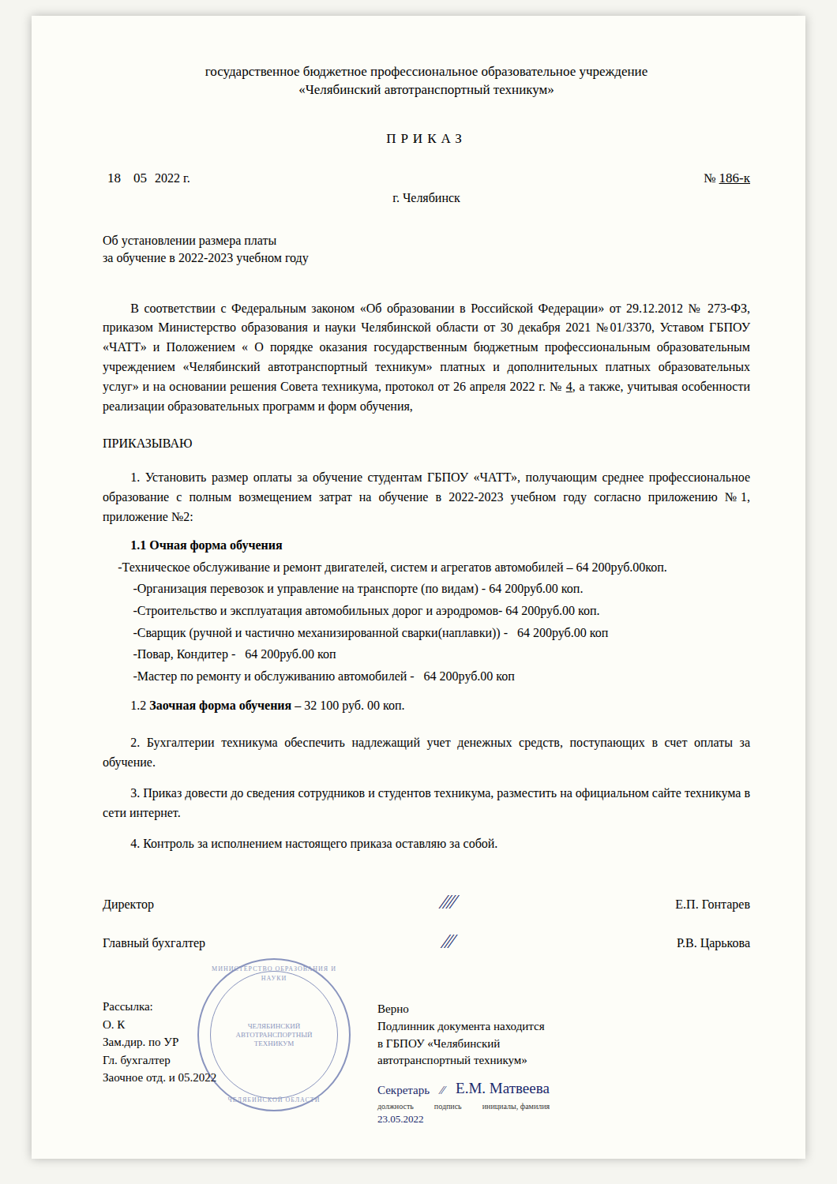государственное бюджетное профессиональное образовательное учреждение
«Челябинский автотранспортный техникум»
ПРИКАЗ
18 05 2022 г.
№ 186-к
г. Челябинск
Об установлении размера платы
за обучение в 2022-2023 учебном году
В соответствии с Федеральным законом «Об образовании в Российской Федерации» от 29.12.2012 № 273-ФЗ, приказом Министерство образования и науки Челябинской области от 30 декабря 2021 №01/3370, Уставом ГБПОУ «ЧАТТ» и Положением « О порядке оказания государственным бюджетным профессиональным образовательным учреждением «Челябинский автотранспортный техникум» платных и дополнительных платных образовательных услуг» и на основании решения Совета техникума, протокол от 26 апреля 2022 г. № 4, а также, учитывая особенности реализации образовательных программ и форм обучения,
ПРИКАЗЫВАЮ
1. Установить размер оплаты за обучение студентам ГБПОУ «ЧАТТ», получающим среднее профессиональное образование с полным возмещением затрат на обучение в 2022-2023 учебном году согласно приложению №1, приложение №2:
1.1 Очная форма обучения
-Техническое обслуживание и ремонт двигателей, систем и агрегатов автомобилей – 64 200руб.00коп.
-Организация перевозок и управление на транспорте (по видам) - 64 200руб.00 коп.
-Строительство и эксплуатация автомобильных дорог и аэродромов- 64 200руб.00 коп.
-Сварщик (ручной и частично механизированной сварки(наплавки)) - 64 200руб.00 коп
-Повар, Кондитер - 64 200руб.00 коп
-Мастер по ремонту и обслуживанию автомобилей - 64 200руб.00 коп
1.2 Заочная форма обучения – 32 100 руб. 00 коп.
2. Бухгалтерии техникума обеспечить надлежащий учет денежных средств, поступающих в счет оплаты за обучение.
3. Приказ довести до сведения сотрудников и студентов техникума, разместить на официальном сайте техникума в сети интернет.
4. Контроль за исполнением настоящего приказа оставляю за собой.
Директор
⁄⁄⁄⁄
Е.П. Гонтарев
Главный бухгалтер
⁄⁄⁄
Р.В. Царькова
Рассылка:
О. К
Зам.дир. по УР
Гл. бухгалтер
Заочное отд. и 05.2022
Верно Подлинник документа находится в ГБПОУ «Челябинский автотранспортный техникум»
Секретарь ⁄⁄ Е.М. Матвеева
должность подпись инициалы, фамилия
23.05.2022
МИНИСТЕРСТВО ОБРАЗОВАНИЯ И НАУКИ
ЧЕЛЯБИНСКИЙ
АВТОТРАНСПОРТНЫЙ
ТЕХНИКУМ
ЧЕЛЯБИНСКОЙ ОБЛАСТИ